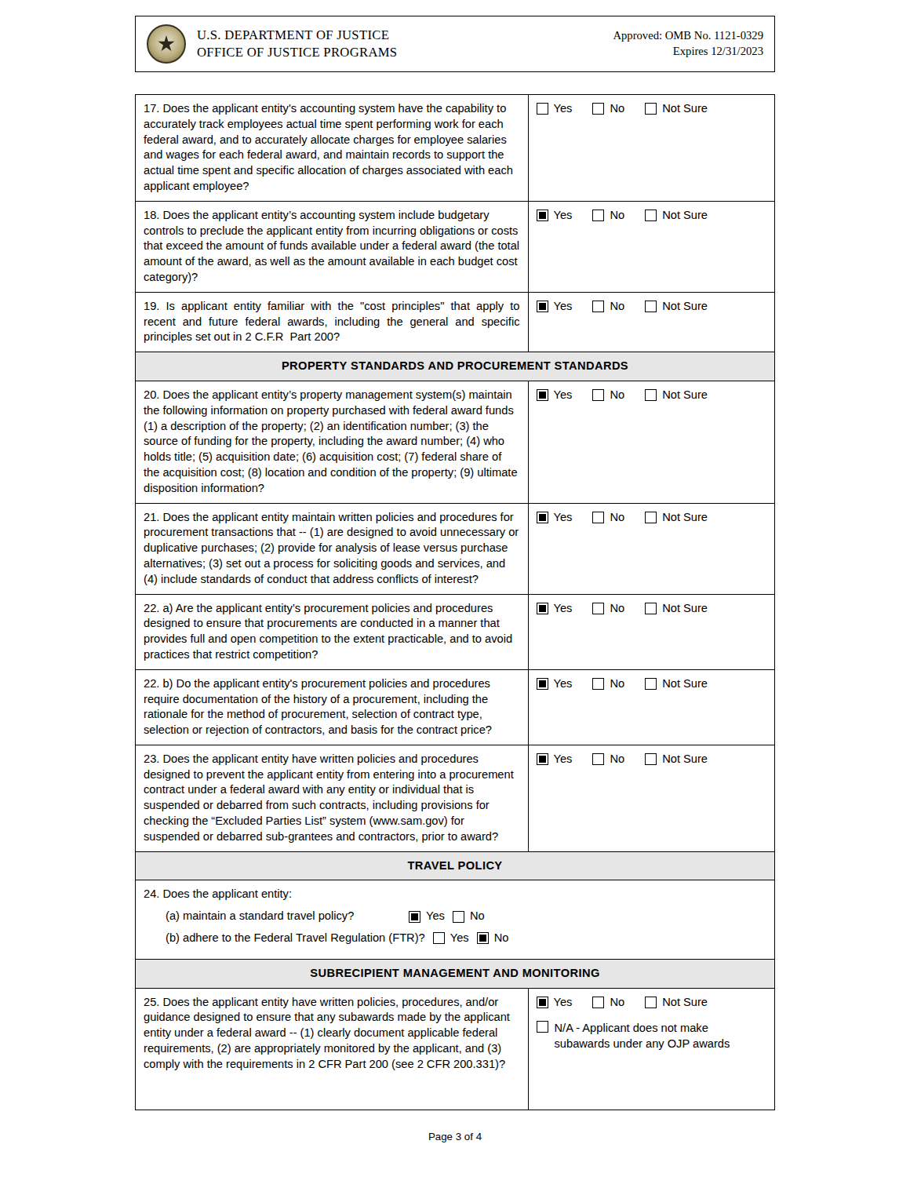U.S. DEPARTMENT OF JUSTICE
OFFICE OF JUSTICE PROGRAMS
Approved: OMB No. 1121-0329
Expires 12/31/2023
| 17. Does the applicant entity's accounting system have the capability to accurately track employees actual time spent performing work for each federal award, and to accurately allocate charges for employee salaries and wages for each federal award, and maintain records to support the actual time spent and specific allocation of charges associated with each applicant employee? | Yes No Not Sure |
| 18. Does the applicant entity’s accounting system include budgetary controls to preclude the applicant entity from incurring obligations or costs that exceed the amount of funds available under a federal award (the total amount of the award, as well as the amount available in each budget cost category)? | Yes No Not Sure |
| 19. Is applicant entity familiar with the "cost principles" that apply to recent and future federal awards, including the general and specific principles set out in 2 C.F.R Part 200? | Yes No Not Sure |
| PROPERTY STANDARDS AND PROCUREMENT STANDARDS |
| 20. Does the applicant entity’s property management system(s) maintain the following information on property purchased with federal award funds (1) a description of the property; (2) an identification number; (3) the source of funding for the property, including the award number; (4) who holds title; (5) acquisition date; (6) acquisition cost; (7) federal share of the acquisition cost; (8) location and condition of the property; (9) ultimate disposition information? | Yes No Not Sure |
| 21. Does the applicant entity maintain written policies and procedures for procurement transactions that -- (1) are designed to avoid unnecessary or duplicative purchases; (2) provide for analysis of lease versus purchase alternatives; (3) set out a process for soliciting goods and services, and (4) include standards of conduct that address conflicts of interest? | Yes No Not Sure |
| 22. a) Are the applicant entity’s procurement policies and procedures designed to ensure that procurements are conducted in a manner that provides full and open competition to the extent practicable, and to avoid practices that restrict competition? | Yes No Not Sure |
| 22. b) Do the applicant entity's procurement policies and procedures require documentation of the history of a procurement, including the rationale for the method of procurement, selection of contract type, selection or rejection of contractors, and basis for the contract price? | Yes No Not Sure |
| 23. Does the applicant entity have written policies and procedures designed to prevent the applicant entity from entering into a procurement contract under a federal award with any entity or individual that is suspended or debarred from such contracts, including provisions for checking the “Excluded Parties List” system (www.sam.gov) for suspended or debarred sub-grantees and contractors, prior to award? | Yes No Not Sure |
| TRAVEL POLICY |
| 24. Does the applicant entity: (a) maintain a standard travel policy? Yes No (b) adhere to the Federal Travel Regulation (FTR)? Yes No |
| SUBRECIPIENT MANAGEMENT AND MONITORING |
| 25. Does the applicant entity have written policies, procedures, and/or guidance designed to ensure that any subawards made by the applicant entity under a federal award -- (1) clearly document applicable federal requirements, (2) are appropriately monitored by the applicant, and (3) comply with the requirements in 2 CFR Part 200 (see 2 CFR 200.331)? | Yes No Not Sure N/A - Applicant does not make subawards under any OJP awards |
Page 3 of 4